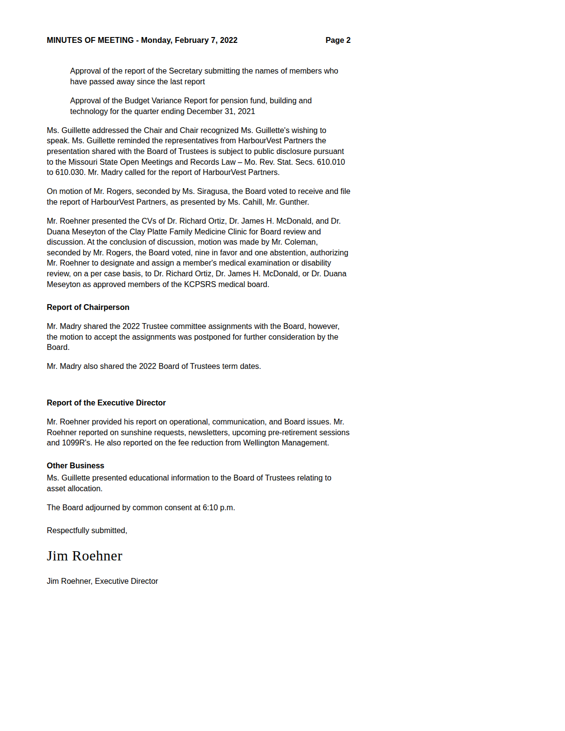MINUTES OF MEETING - Monday, February 7, 2022 Page 2
Approval of the report of the Secretary submitting the names of members who have passed away since the last report
Approval of the Budget Variance Report for pension fund, building and technology for the quarter ending December 31, 2021
Ms. Guillette addressed the Chair and Chair recognized Ms. Guillette's wishing to speak. Ms. Guillette reminded the representatives from HarbourVest Partners the presentation shared with the Board of Trustees is subject to public disclosure pursuant to the Missouri State Open Meetings and Records Law – Mo. Rev. Stat. Secs. 610.010 to 610.030. Mr. Madry called for the report of HarbourVest Partners.
On motion of Mr. Rogers, seconded by Ms. Siragusa, the Board voted to receive and file the report of HarbourVest Partners, as presented by Ms. Cahill, Mr. Gunther.
Mr. Roehner presented the CVs of Dr. Richard Ortiz, Dr. James H. McDonald, and Dr. Duana Meseyton of the Clay Platte Family Medicine Clinic for Board review and discussion. At the conclusion of discussion, motion was made by Mr. Coleman, seconded by Mr. Rogers, the Board voted, nine in favor and one abstention, authorizing Mr. Roehner to designate and assign a member's medical examination or disability review, on a per case basis, to Dr. Richard Ortiz, Dr. James H. McDonald, or Dr. Duana Meseyton as approved members of the KCPSRS medical board.
Report of Chairperson
Mr. Madry shared the 2022 Trustee committee assignments with the Board, however, the motion to accept the assignments was postponed for further consideration by the Board.
Mr. Madry also shared the 2022 Board of Trustees term dates.
Report of the Executive Director
Mr. Roehner provided his report on operational, communication, and Board issues. Mr. Roehner reported on sunshine requests, newsletters, upcoming pre-retirement sessions and 1099R's. He also reported on the fee reduction from Wellington Management.
Other Business
Ms. Guillette presented educational information to the Board of Trustees relating to asset allocation.
The Board adjourned by common consent at 6:10 p.m.
Respectfully submitted,
Jim Roehner
Jim Roehner, Executive Director